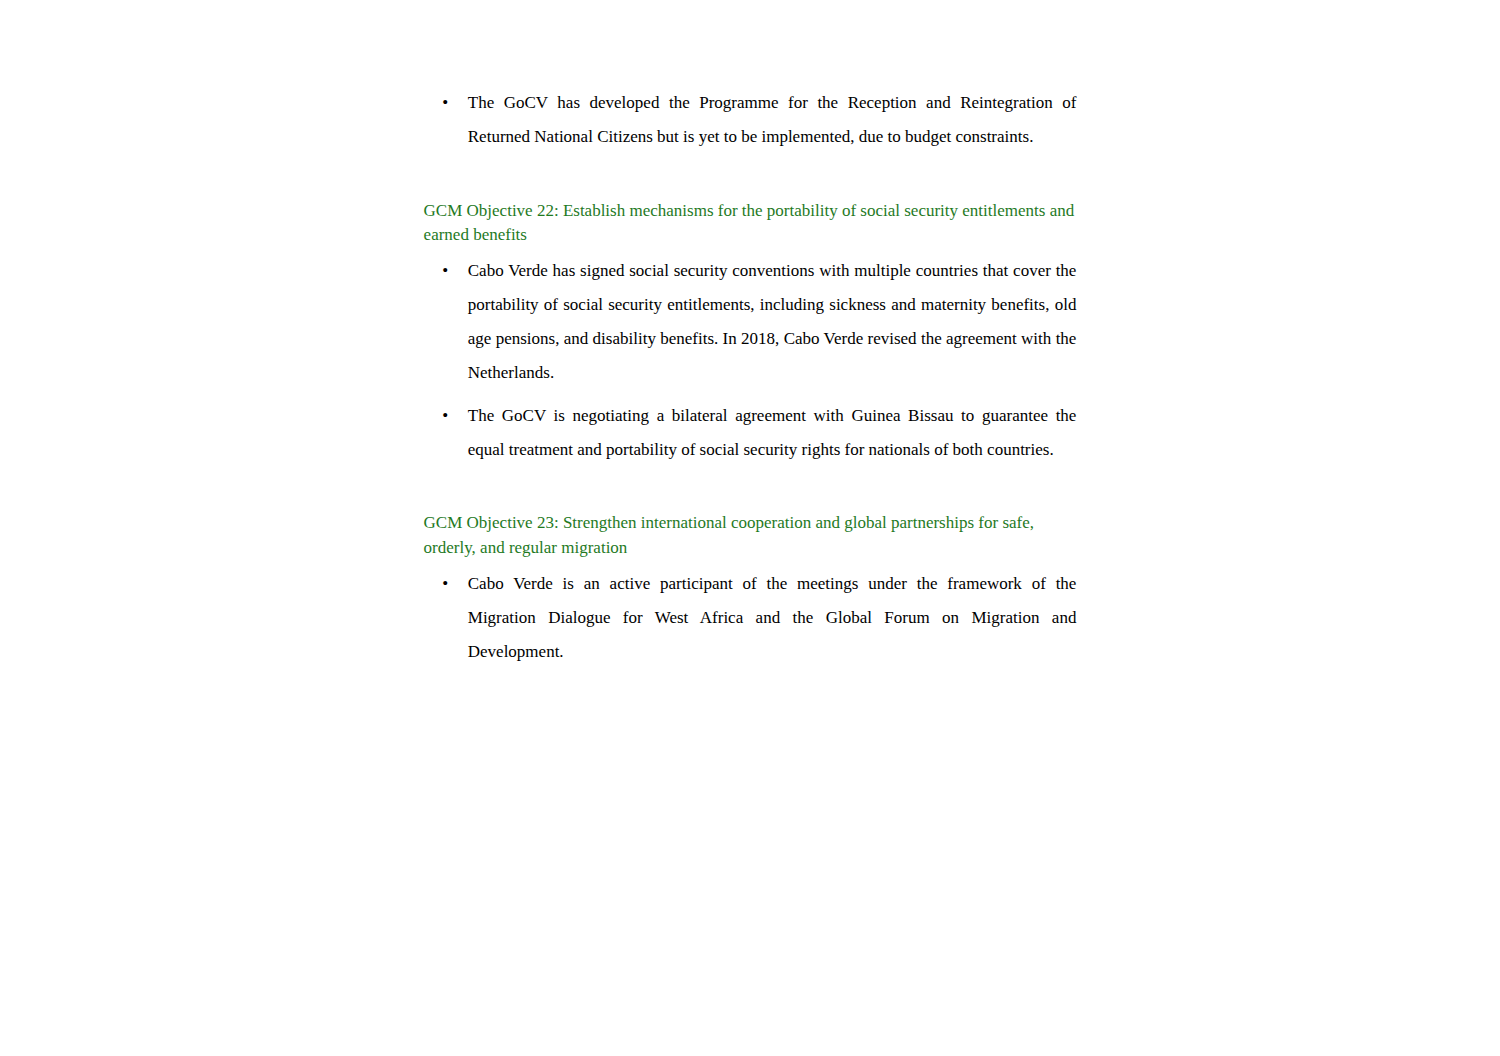The GoCV has developed the Programme for the Reception and Reintegration of Returned National Citizens but is yet to be implemented, due to budget constraints.
GCM Objective 22: Establish mechanisms for the portability of social security entitlements and earned benefits
Cabo Verde has signed social security conventions with multiple countries that cover the portability of social security entitlements, including sickness and maternity benefits, old age pensions, and disability benefits. In 2018, Cabo Verde revised the agreement with the Netherlands.
The GoCV is negotiating a bilateral agreement with Guinea Bissau to guarantee the equal treatment and portability of social security rights for nationals of both countries.
GCM Objective 23: Strengthen international cooperation and global partnerships for safe, orderly, and regular migration
Cabo Verde is an active participant of the meetings under the framework of the Migration Dialogue for West Africa and the Global Forum on Migration and Development.